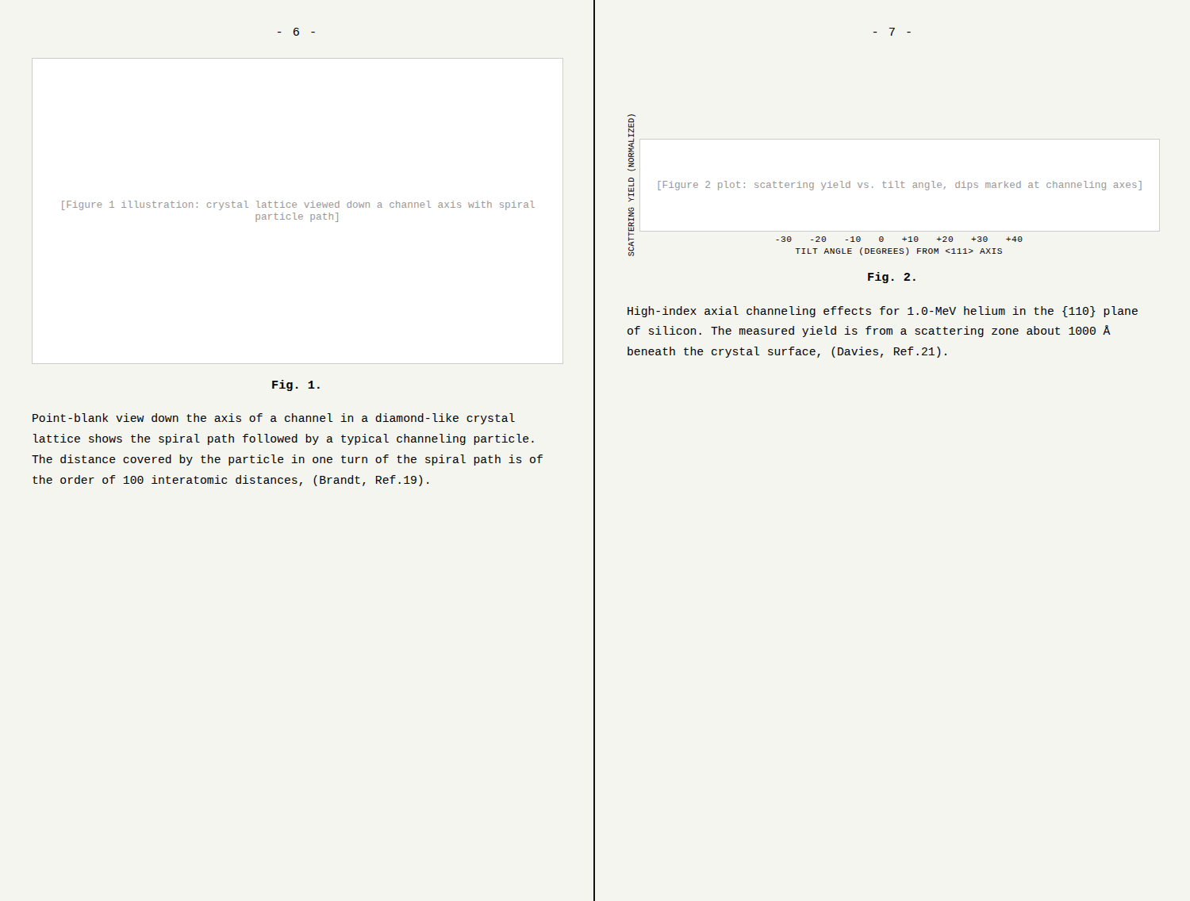- 6 -
[Figure 1 illustration: crystal lattice viewed down a channel axis with spiral particle path]
Fig. 1.
Point-blank view down the axis of a channel in a diamond-like crystal lattice shows the spiral path followed by a typical channeling particle. The distance covered by the particle in one turn of the spiral path is of the order of 100 interatomic distances, (Brandt, Ref.19).
- 7 -
SCATTERING YIELD (NORMALIZED)
[Figure 2 plot: scattering yield vs. tilt angle, dips marked at channeling axes]
-30 -20 -10 0 +10 +20 +30 +40
TILT ANGLE (DEGREES) FROM <111> AXIS
Fig. 2.
High-index axial channeling effects for 1.0-MeV helium in the {110} plane of silicon. The measured yield is from a scattering zone about 1000 Å beneath the crystal surface, (Davies, Ref.21).